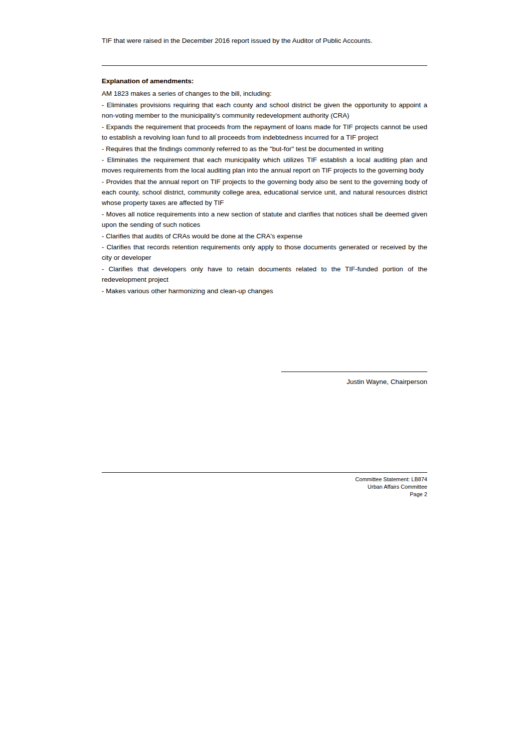TIF that were raised in the December 2016 report issued by the Auditor of Public Accounts.
Explanation of amendments:
AM 1823 makes a series of changes to the bill, including:
- Eliminates provisions requiring that each county and school district be given the opportunity to appoint a non-voting member to the municipality's community redevelopment authority (CRA)
- Expands the requirement that proceeds from the repayment of loans made for TIF projects cannot be used to establish a revolving loan fund to all proceeds from indebtedness incurred for a TIF project
- Requires that the findings commonly referred to as the "but-for" test be documented in writing
- Eliminates the requirement that each municipality which utilizes TIF establish a local auditing plan and moves requirements from the local auditing plan into the annual report on TIF projects to the governing body
- Provides that the annual report on TIF projects to the governing body also be sent to the governing body of each county, school district, community college area, educational service unit, and natural resources district whose property taxes are affected by TIF
- Moves all notice requirements into a new section of statute and clarifies that notices shall be deemed given upon the sending of such notices
- Clarifies that audits of CRAs would be done at the CRA's expense
- Clarifies that records retention requirements only apply to those documents generated or received by the city or developer
- Clarifies that developers only have to retain documents related to the TIF-funded portion of the redevelopment project
- Makes various other harmonizing and clean-up changes
Justin Wayne, Chairperson
Committee Statement: LB874
Urban Affairs Committee
Page 2